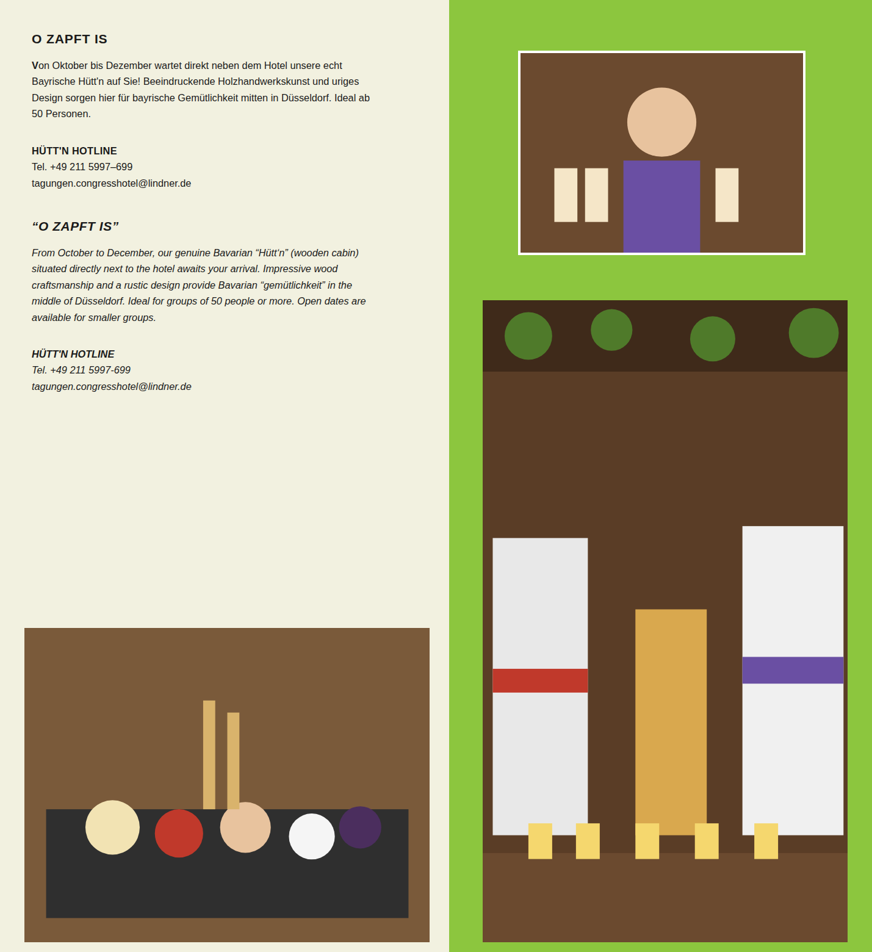O ZAPFT IS
Von Oktober bis Dezember wartet direkt neben dem Hotel unsere echt Bayrische Hütt'n auf Sie! Beeindruckende Holzhandwerkskunst und uriges Design sorgen hier für bayrische Gemütlichkeit mitten in Düsseldorf. Ideal ab 50 Personen.
HÜTT'N HOTLINE Tel. +49 211 5997–699
tagungen.congresshotel@lindner.de
“O ZAPFT IS”
From October to December, our genuine Bavarian “Hütt‘n” (wooden cabin) situated directly next to the hotel awaits your arrival. Impressive wood craftsmanship and a rustic design provide Bavarian “gemütlichkeit” in the middle of Düsseldorf. Ideal for groups of 50 people or more. Open dates are available for smaller groups.
HÜTT'N HOTLINE Tel. +49 211 5997-699
tagungen.congresshotel@lindner.de